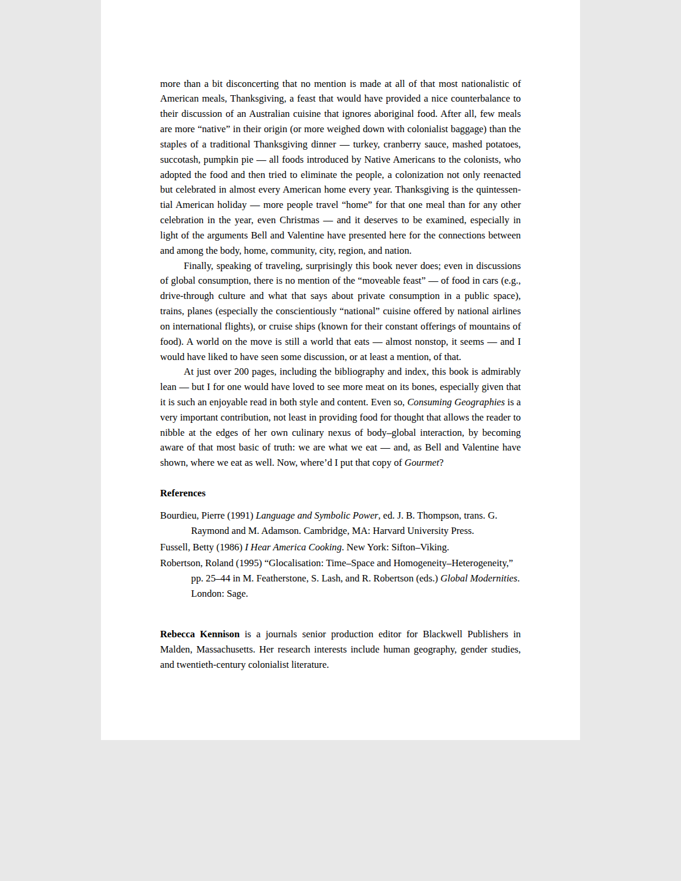more than a bit disconcerting that no mention is made at all of that most nationalistic of American meals, Thanksgiving, a feast that would have provided a nice counterbalance to their discussion of an Australian cuisine that ignores aboriginal food. After all, few meals are more “native” in their origin (or more weighed down with colonialist baggage) than the staples of a traditional Thanksgiving dinner — turkey, cranberry sauce, mashed potatoes, succotash, pumpkin pie — all foods introduced by Native Americans to the colonists, who adopted the food and then tried to eliminate the people, a colonization not only reenacted but celebrated in almost every American home every year. Thanksgiving is the quintessential American holiday — more people travel “home” for that one meal than for any other celebration in the year, even Christmas — and it deserves to be examined, especially in light of the arguments Bell and Valentine have presented here for the connections between and among the body, home, community, city, region, and nation.
Finally, speaking of traveling, surprisingly this book never does; even in discussions of global consumption, there is no mention of the “moveable feast” — of food in cars (e.g., drive-through culture and what that says about private consumption in a public space), trains, planes (especially the conscientiously “national” cuisine offered by national airlines on international flights), or cruise ships (known for their constant offerings of mountains of food). A world on the move is still a world that eats — almost nonstop, it seems — and I would have liked to have seen some discussion, or at least a mention, of that.
At just over 200 pages, including the bibliography and index, this book is admirably lean — but I for one would have loved to see more meat on its bones, especially given that it is such an enjoyable read in both style and content. Even so, Consuming Geographies is a very important contribution, not least in providing food for thought that allows the reader to nibble at the edges of her own culinary nexus of body–global interaction, by becoming aware of that most basic of truth: we are what we eat — and, as Bell and Valentine have shown, where we eat as well. Now, where’d I put that copy of Gourmet?
References
Bourdieu, Pierre (1991) Language and Symbolic Power, ed. J. B. Thompson, trans. G. Raymond and M. Adamson. Cambridge, MA: Harvard University Press.
Fussell, Betty (1986) I Hear America Cooking. New York: Sifton–Viking.
Robertson, Roland (1995) “Glocalisation: Time–Space and Homogeneity–Heterogeneity,” pp. 25–44 in M. Featherstone, S. Lash, and R. Robertson (eds.) Global Modernities. London: Sage.
Rebecca Kennison is a journals senior production editor for Blackwell Publishers in Malden, Massachusetts. Her research interests include human geography, gender studies, and twentieth-century colonialist literature.